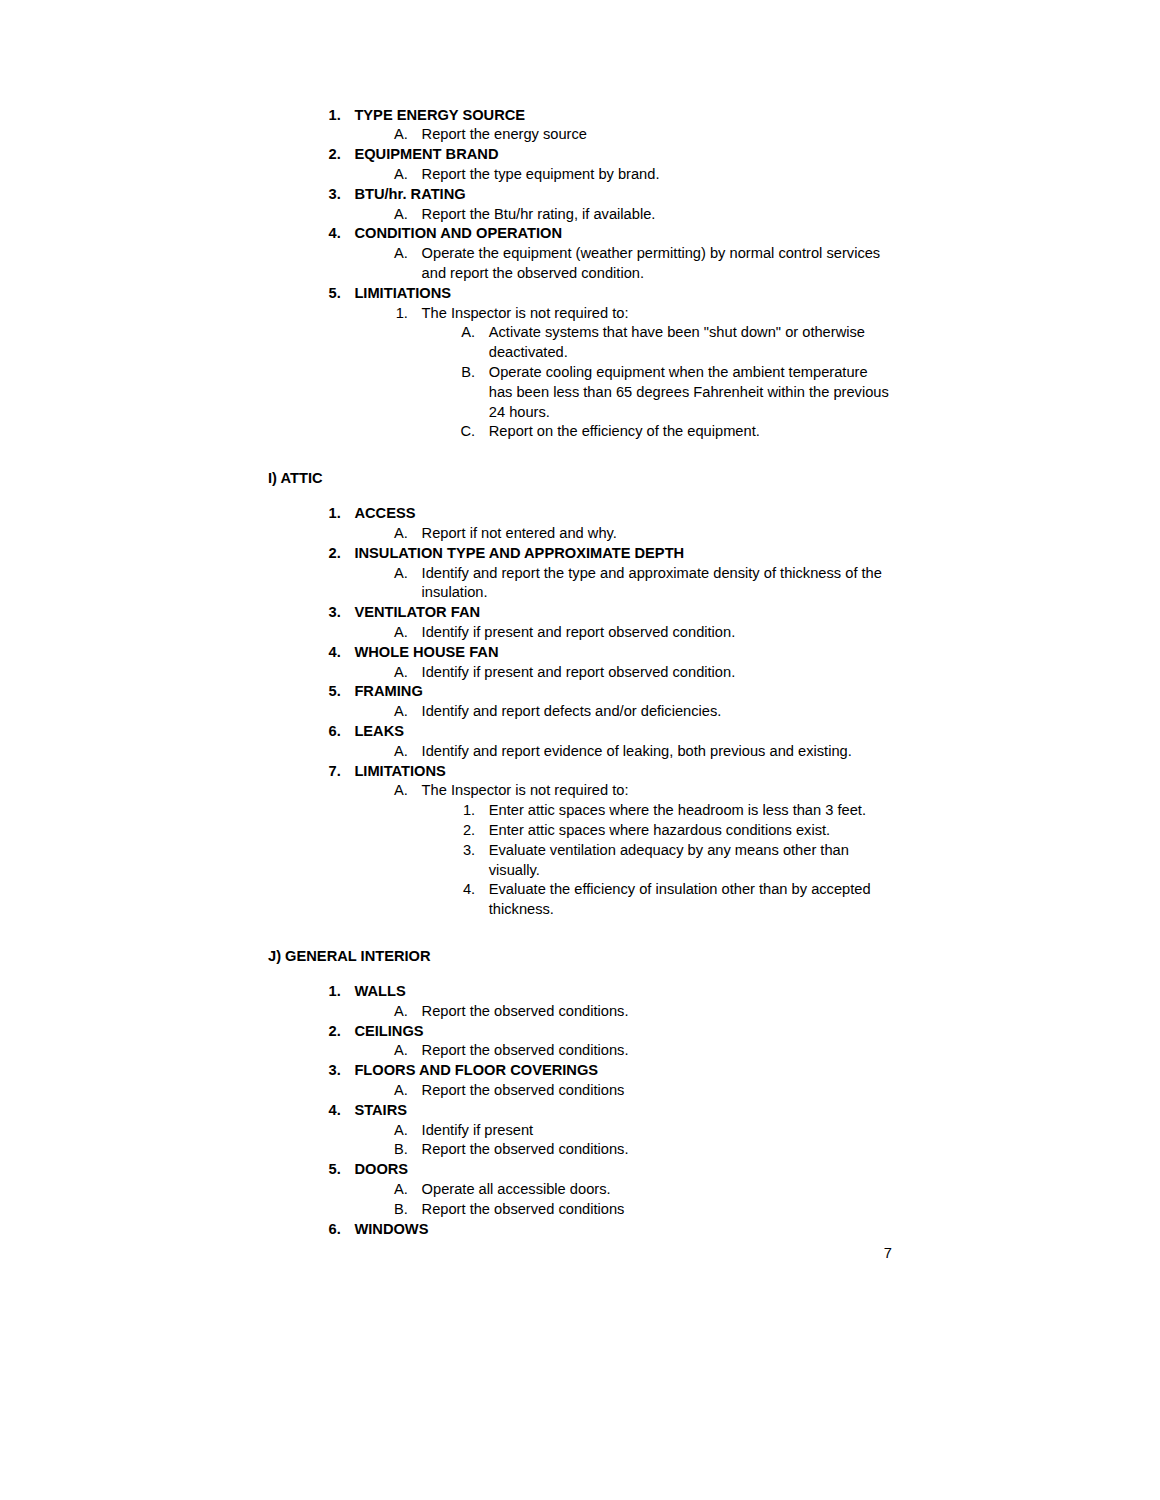TYPE ENERGY SOURCE
Report the energy source
EQUIPMENT BRAND
Report the type equipment by brand.
BTU/hr. RATING
Report the Btu/hr rating, if available.
CONDITION AND OPERATION
Operate the equipment (weather permitting) by normal control services and report the observed condition.
LIMITIATIONS
The Inspector is not required to:
Activate systems that have been "shut down" or otherwise deactivated.
Operate cooling equipment when the ambient temperature has been less than 65 degrees Fahrenheit within the previous 24 hours.
Report on the efficiency of the equipment.
I) ATTIC
ACCESS
Report if not entered and why.
INSULATION TYPE AND APPROXIMATE DEPTH
Identify and report the type and approximate density of thickness of the insulation.
VENTILATOR FAN
Identify if present and report observed condition.
WHOLE HOUSE FAN
Identify if present and report observed condition.
FRAMING
Identify and report defects and/or deficiencies.
LEAKS
Identify and report evidence of leaking, both previous and existing.
LIMITATIONS
The Inspector is not required to:
Enter attic spaces where the headroom is less than 3 feet.
Enter attic spaces where hazardous conditions exist.
Evaluate ventilation adequacy by any means other than visually.
Evaluate the efficiency of insulation other than by accepted thickness.
J) GENERAL INTERIOR
WALLS
Report the observed conditions.
CEILINGS
Report the observed conditions.
FLOORS AND FLOOR COVERINGS
Report the observed conditions
STAIRS
Identify if present
Report the observed conditions.
DOORS
Operate all accessible doors.
Report the observed conditions
WINDOWS
7